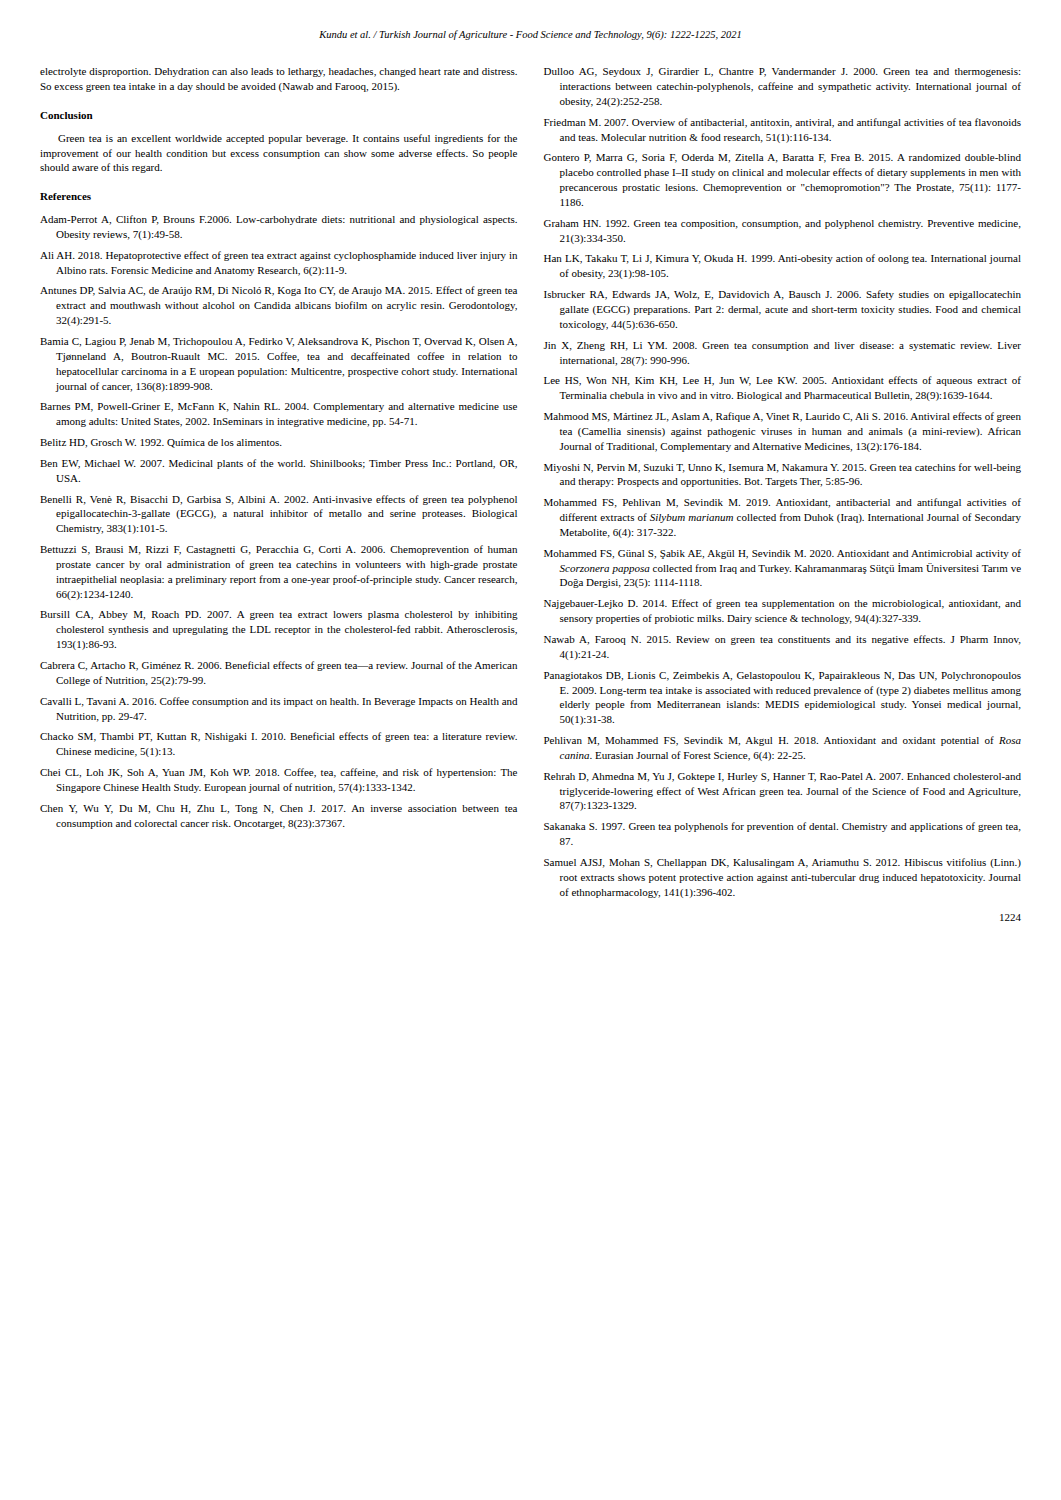Kundu et al. / Turkish Journal of Agriculture - Food Science and Technology, 9(6): 1222-1225, 2021
electrolyte disproportion. Dehydration can also leads to lethargy, headaches, changed heart rate and distress. So excess green tea intake in a day should be avoided (Nawab and Farooq, 2015).
Conclusion
Green tea is an excellent worldwide accepted popular beverage. It contains useful ingredients for the improvement of our health condition but excess consumption can show some adverse effects. So people should aware of this regard.
References
Adam-Perrot A, Clifton P, Brouns F.2006. Low-carbohydrate diets: nutritional and physiological aspects. Obesity reviews, 7(1):49-58.
Ali AH. 2018. Hepatoprotective effect of green tea extract against cyclophosphamide induced liver injury in Albino rats. Forensic Medicine and Anatomy Research, 6(2):11-9.
Antunes DP, Salvia AC, de Araújo RM, Di Nicoló R, Koga Ito CY, de Araujo MA. 2015. Effect of green tea extract and mouthwash without alcohol on Candida albicans biofilm on acrylic resin. Gerodontology, 32(4):291-5.
Bamia C, Lagiou P, Jenab M, Trichopoulou A, Fedirko V, Aleksandrova K, Pischon T, Overvad K, Olsen A, Tjønneland A, Boutron-Ruault MC. 2015. Coffee, tea and decaffeinated coffee in relation to hepatocellular carcinoma in a E uropean population: Multicentre, prospective cohort study. International journal of cancer, 136(8):1899-908.
Barnes PM, Powell-Griner E, McFann K, Nahin RL. 2004. Complementary and alternative medicine use among adults: United States, 2002. InSeminars in integrative medicine, pp. 54-71.
Belitz HD, Grosch W. 1992. Química de los alimentos.
Ben EW, Michael W. 2007. Medicinal plants of the world. Shinilbooks; Timber Press Inc.: Portland, OR, USA.
Benelli R, Venè R, Bisacchi D, Garbisa S, Albini A. 2002. Anti-invasive effects of green tea polyphenol epigallocatechin-3-gallate (EGCG), a natural inhibitor of metallo and serine proteases. Biological Chemistry, 383(1):101-5.
Bettuzzi S, Brausi M, Rizzi F, Castagnetti G, Peracchia G, Corti A. 2006. Chemoprevention of human prostate cancer by oral administration of green tea catechins in volunteers with high-grade prostate intraepithelial neoplasia: a preliminary report from a one-year proof-of-principle study. Cancer research, 66(2):1234-1240.
Bursill CA, Abbey M, Roach PD. 2007. A green tea extract lowers plasma cholesterol by inhibiting cholesterol synthesis and upregulating the LDL receptor in the cholesterol-fed rabbit. Atherosclerosis, 193(1):86-93.
Cabrera C, Artacho R, Giménez R. 2006. Beneficial effects of green tea—a review. Journal of the American College of Nutrition, 25(2):79-99.
Cavalli L, Tavani A. 2016. Coffee consumption and its impact on health. In Beverage Impacts on Health and Nutrition, pp. 29-47.
Chacko SM, Thambi PT, Kuttan R, Nishigaki I. 2010. Beneficial effects of green tea: a literature review. Chinese medicine, 5(1):13.
Chei CL, Loh JK, Soh A, Yuan JM, Koh WP. 2018. Coffee, tea, caffeine, and risk of hypertension: The Singapore Chinese Health Study. European journal of nutrition, 57(4):1333-1342.
Chen Y, Wu Y, Du M, Chu H, Zhu L, Tong N, Chen J. 2017. An inverse association between tea consumption and colorectal cancer risk. Oncotarget, 8(23):37367.
Dulloo AG, Seydoux J, Girardier L, Chantre P, Vandermander J. 2000. Green tea and thermogenesis: interactions between catechin-polyphenols, caffeine and sympathetic activity. International journal of obesity, 24(2):252-258.
Friedman M. 2007. Overview of antibacterial, antitoxin, antiviral, and antifungal activities of tea flavonoids and teas. Molecular nutrition & food research, 51(1):116-134.
Gontero P, Marra G, Soria F, Oderda M, Zitella A, Baratta F, Frea B. 2015. A randomized double-blind placebo controlled phase I–II study on clinical and molecular effects of dietary supplements in men with precancerous prostatic lesions. Chemoprevention or "chemopromotion"? The Prostate, 75(11): 1177-1186.
Graham HN. 1992. Green tea composition, consumption, and polyphenol chemistry. Preventive medicine, 21(3):334-350.
Han LK, Takaku T, Li J, Kimura Y, Okuda H. 1999. Anti-obesity action of oolong tea. International journal of obesity, 23(1):98-105.
Isbrucker RA, Edwards JA, Wolz, E, Davidovich A, Bausch J. 2006. Safety studies on epigallocatechin gallate (EGCG) preparations. Part 2: dermal, acute and short-term toxicity studies. Food and chemical toxicology, 44(5):636-650.
Jin X, Zheng RH, Li YM. 2008. Green tea consumption and liver disease: a systematic review. Liver international, 28(7): 990-996.
Lee HS, Won NH, Kim KH, Lee H, Jun W, Lee KW. 2005. Antioxidant effects of aqueous extract of Terminalia chebula in vivo and in vitro. Biological and Pharmaceutical Bulletin, 28(9):1639-1644.
Mahmood MS, Mártinez JL, Aslam A, Rafique A, Vinet R, Laurido C, Ali S. 2016. Antiviral effects of green tea (Camellia sinensis) against pathogenic viruses in human and animals (a mini-review). African Journal of Traditional, Complementary and Alternative Medicines, 13(2):176-184.
Miyoshi N, Pervin M, Suzuki T, Unno K, Isemura M, Nakamura Y. 2015. Green tea catechins for well-being and therapy: Prospects and opportunities. Bot. Targets Ther, 5:85-96.
Mohammed FS, Pehlivan M, Sevindik M. 2019. Antioxidant, antibacterial and antifungal activities of different extracts of Silybum marianum collected from Duhok (Iraq). International Journal of Secondary Metabolite, 6(4): 317-322.
Mohammed FS, Günal S, Şabik AE, Akgül H, Sevindik M. 2020. Antioxidant and Antimicrobial activity of Scorzonera papposa collected from Iraq and Turkey. Kahramanmaraş Sütçü İmam Üniversitesi Tarım ve Doğa Dergisi, 23(5): 1114-1118.
Najgebauer-Lejko D. 2014. Effect of green tea supplementation on the microbiological, antioxidant, and sensory properties of probiotic milks. Dairy science & technology, 94(4):327-339.
Nawab A, Farooq N. 2015. Review on green tea constituents and its negative effects. J Pharm Innov, 4(1):21-24.
Panagiotakos DB, Lionis C, Zeimbekis A, Gelastopoulou K, Papairakleous N, Das UN, Polychronopoulos E. 2009. Long-term tea intake is associated with reduced prevalence of (type 2) diabetes mellitus among elderly people from Mediterranean islands: MEDIS epidemiological study. Yonsei medical journal, 50(1):31-38.
Pehlivan M, Mohammed FS, Sevindik M, Akgul H. 2018. Antioxidant and oxidant potential of Rosa canina. Eurasian Journal of Forest Science, 6(4): 22-25.
Rehrah D, Ahmedna M, Yu J, Goktepe I, Hurley S, Hanner T, Rao-Patel A. 2007. Enhanced cholesterol-and triglyceride-lowering effect of West African green tea. Journal of the Science of Food and Agriculture, 87(7):1323-1329.
Sakanaka S. 1997. Green tea polyphenols for prevention of dental. Chemistry and applications of green tea, 87.
Samuel AJSJ, Mohan S, Chellappan DK, Kalusalingam A, Ariamuthu S. 2012. Hibiscus vitifolius (Linn.) root extracts shows potent protective action against anti-tubercular drug induced hepatotoxicity. Journal of ethnopharmacology, 141(1):396-402.
1224